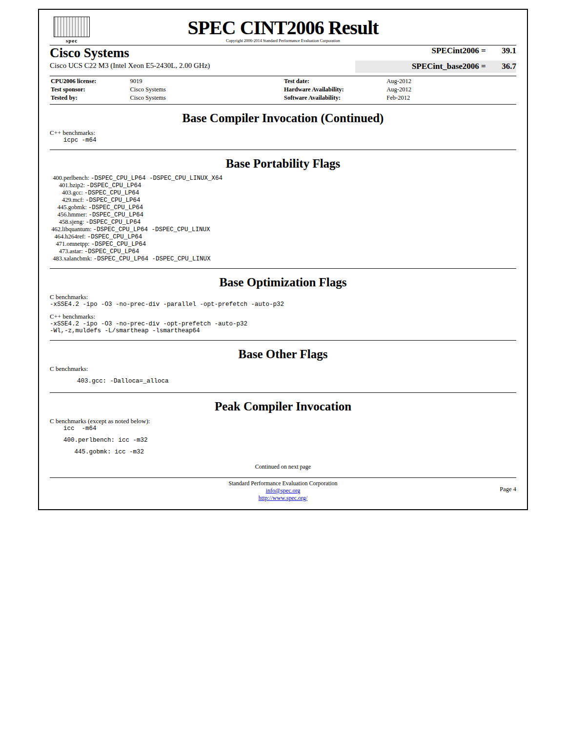spec
SPEC CINT2006 Result
Copyright 2006-2014 Standard Performance Evaluation Corporation
Cisco Systems
SPECint2006 = 39.1
Cisco UCS C22 M3 (Intel Xeon E5-2430L, 2.00 GHz)
SPECint_base2006 = 36.7
| CPU2006 license: | 9019 | Test date: | Aug-2012 |
| Test sponsor: | Cisco Systems | Hardware Availability: | Aug-2012 |
| Tested by: | Cisco Systems | Software Availability: | Feb-2012 |
Base Compiler Invocation (Continued)
C++ benchmarks:
icpc -m64
Base Portability Flags
400.perlbench: -DSPEC_CPU_LP64 -DSPEC_CPU_LINUX_X64
401.bzip2: -DSPEC_CPU_LP64
403.gcc: -DSPEC_CPU_LP64
429.mcf: -DSPEC_CPU_LP64
445.gobmk: -DSPEC_CPU_LP64
456.hmmer: -DSPEC_CPU_LP64
458.sjeng: -DSPEC_CPU_LP64
462.libquantum: -DSPEC_CPU_LP64 -DSPEC_CPU_LINUX
464.h264ref: -DSPEC_CPU_LP64
471.omnetpp: -DSPEC_CPU_LP64
473.astar: -DSPEC_CPU_LP64
483.xalancbmk: -DSPEC_CPU_LP64 -DSPEC_CPU_LINUX
Base Optimization Flags
C benchmarks:
-xSSE4.2 -ipo -O3 -no-prec-div -parallel -opt-prefetch -auto-p32
C++ benchmarks:
-xSSE4.2 -ipo -O3 -no-prec-div -opt-prefetch -auto-p32
-Wl,-z,muldefs -L/smartheap -lsmartheap64
Base Other Flags
C benchmarks:
403.gcc: -Dalloca=_alloca
Peak Compiler Invocation
C benchmarks (except as noted below):
icc -m64
400.perlbench: icc -m32
445.gobmk: icc -m32
Continued on next page
Standard Performance Evaluation Corporation
info@spec.org
http://www.spec.org/
Page 4